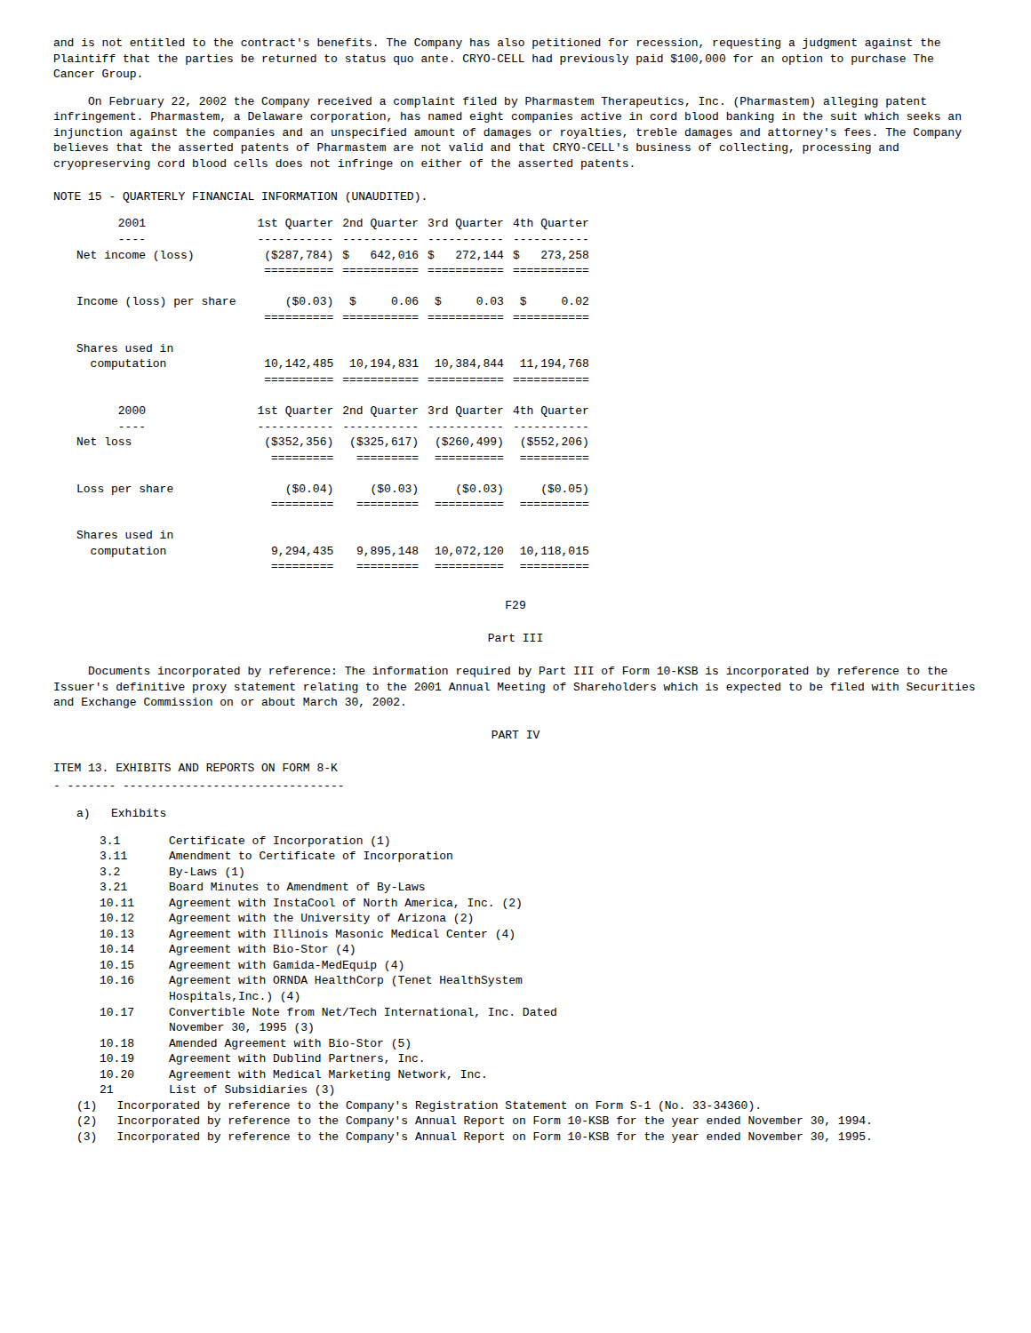and is not entitled to the contract's benefits. The Company has also petitioned for recession, requesting a judgment against the Plaintiff that the parties be returned to status quo ante. CRYO-CELL had previously paid $100,000 for an option to purchase The Cancer Group.
On February 22, 2002 the Company received a complaint filed by Pharmastem Therapeutics, Inc. (Pharmastem) alleging patent infringement. Pharmastem, a Delaware corporation, has named eight companies active in cord blood banking in the suit which seeks an injunction against the companies and an unspecified amount of damages or royalties, treble damages and attorney's fees. The Company believes that the asserted patents of Pharmastem are not valid and that CRYO-CELL's business of collecting, processing and cryopreserving cord blood cells does not infringe on either of the asserted patents.
NOTE 15 - QUARTERLY FINANCIAL INFORMATION (UNAUDITED).
| 2001 | 1st Quarter | 2nd Quarter | 3rd Quarter | 4th Quarter |
| --- | --- | --- | --- | --- |
| ---- | ----------- | ----------- | ----------- | ----------- |
| Net income (loss) | ($287,784) | $ 642,016 | $ 272,144 | $ 273,258 |
| | ========== | =========== | =========== | =========== |
| Income (loss) per share | ($0.03) | $ 0.06 | $ 0.03 | $ 0.02 |
| | ========== | =========== | =========== | =========== |
| Shares used in | | | | |
| computation | 10,142,485 | 10,194,831 | 10,384,844 | 11,194,768 |
| | ========== | =========== | =========== | =========== |
| 2000 | 1st Quarter | 2nd Quarter | 3rd Quarter | 4th Quarter |
| ---- | ----------- | ----------- | ----------- | ----------- |
| Net loss | ($352,356) | ($325,617) | ($260,499) | ($552,206) |
| | ========= | ========= | ========== | ========== |
| Loss per share | ($0.04) | ($0.03) | ($0.03) | ($0.05) |
| | ========= | ========= | ========== | ========== |
| Shares used in | | | | |
| computation | 9,294,435 | 9,895,148 | 10,072,120 | 10,118,015 |
| | ========= | ========= | ========== | ========== |
F29
Part III
Documents incorporated by reference: The information required by Part III of Form 10-KSB is incorporated by reference to the Issuer's definitive proxy statement relating to the 2001 Annual Meeting of Shareholders which is expected to be filed with Securities and Exchange Commission on or about March 30, 2002.
PART IV
ITEM 13. EXHIBITS AND REPORTS ON FORM 8-K
- ------- --------------------------------
a) Exhibits
3.1
Certificate of Incorporation (1)
3.11
Amendment to Certificate of Incorporation
3.2
By-Laws (1)
3.21
Board Minutes to Amendment of By-Laws
10.11
Agreement with InstaCool of North America, Inc. (2)
10.12
Agreement with the University of Arizona (2)
10.13
Agreement with Illinois Masonic Medical Center (4)
10.14
Agreement with Bio-Stor (4)
10.15
Agreement with Gamida-MedEquip (4)
10.16
Agreement with ORNDA HealthCorp (Tenet HealthSystem
Hospitals,Inc.) (4)
10.17
Convertible Note from Net/Tech International, Inc. Dated
November 30, 1995 (3)
10.18
Amended Agreement with Bio-Stor (5)
10.19
Agreement with Dublind Partners, Inc.
10.20
Agreement with Medical Marketing Network, Inc.
21
List of Subsidiaries (3)
(1)
Incorporated by reference to the Company's Registration Statement on Form S-1 (No. 33-34360).
(2)
Incorporated by reference to the Company's Annual Report on Form 10-KSB for the year ended November 30, 1994.
(3)
Incorporated by reference to the Company's Annual Report on Form 10-KSB for the year ended November 30, 1995.